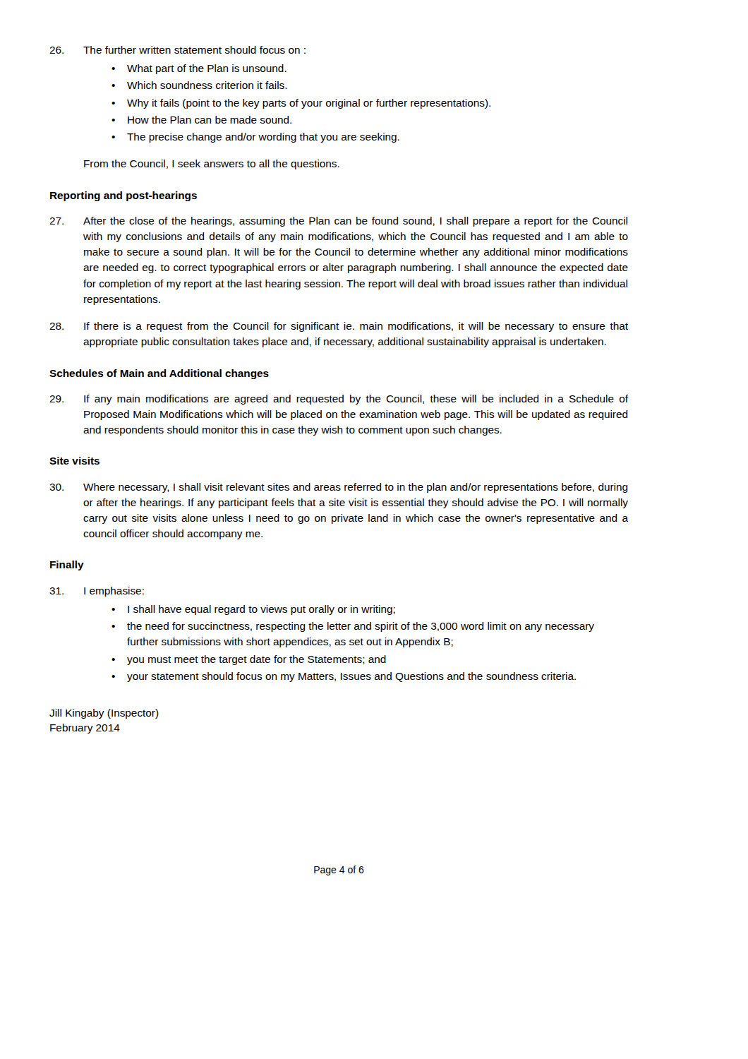26. The further written statement should focus on :
What part of the Plan is unsound.
Which soundness criterion it fails.
Why it fails (point to the key parts of your original or further representations).
How the Plan can be made sound.
The precise change and/or wording that you are seeking.
From the Council, I seek answers to all the questions.
Reporting and post-hearings
27. After the close of the hearings, assuming the Plan can be found sound, I shall prepare a report for the Council with my conclusions and details of any main modifications, which the Council has requested and I am able to make to secure a sound plan. It will be for the Council to determine whether any additional minor modifications are needed eg. to correct typographical errors or alter paragraph numbering. I shall announce the expected date for completion of my report at the last hearing session. The report will deal with broad issues rather than individual representations.
28. If there is a request from the Council for significant ie. main modifications, it will be necessary to ensure that appropriate public consultation takes place and, if necessary, additional sustainability appraisal is undertaken.
Schedules of Main and Additional changes
29. If any main modifications are agreed and requested by the Council, these will be included in a Schedule of Proposed Main Modifications which will be placed on the examination web page. This will be updated as required and respondents should monitor this in case they wish to comment upon such changes.
Site visits
30. Where necessary, I shall visit relevant sites and areas referred to in the plan and/or representations before, during or after the hearings. If any participant feels that a site visit is essential they should advise the PO. I will normally carry out site visits alone unless I need to go on private land in which case the owner's representative and a council officer should accompany me.
Finally
31. I emphasise:
I shall have equal regard to views put orally or in writing;
the need for succinctness, respecting the letter and spirit of the 3,000 word limit on any necessary further submissions with short appendices, as set out in Appendix B;
you must meet the target date for the Statements; and
your statement should focus on my Matters, Issues and Questions and the soundness criteria.
Jill Kingaby (Inspector)
February 2014
Page 4 of 6